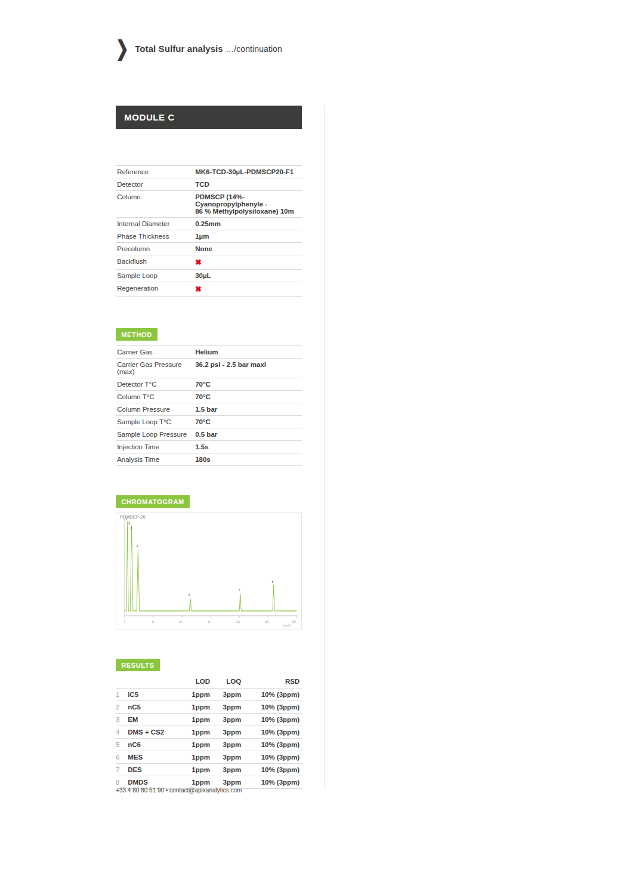❯
Total Sulfur analysis …/continuation
MODULE C
| Reference | MK6-TCD-30µL-PDMSCP20-F1 |
| Detector | TCD |
| Column | PDMSCP (14%-Cyanopropylphenyle - 86 % Methylpolysiloxane) 10m |
| Internal Diameter | 0.25mm |
| Phase Thickness | 1µm |
| Precolumn | None |
| Backflush | ✖ |
| Sample Loop | 30µL |
| Regeneration | ✖ |
METHOD
| Carrier Gas | Helium |
| Carrier Gas Pressure (max) | 36.2 psi - 2.5 bar maxi |
| Detector T°C | 70°C |
| Column T°C | 70°C |
| Column Pressure | 1.5 bar |
| Sample Loop T°C | 70°C |
| Sample Loop Pressure | 0.5 bar |
| Injection Time | 1.5s |
| Analysis Time | 180s |
CHROMATOGRAM
PDMSCP-20
0 30 60 90 120 150 180 time (s) 1 2 3 4 6 7 8
RESULTS
| | | LOD | LOQ | RSD |
| --- | --- | --- | --- | --- |
| 1 | iC5 | 1ppm | 3ppm | 10% (3ppm) |
| 2 | nC5 | 1ppm | 3ppm | 10% (3ppm) |
| 3 | EM | 1ppm | 3ppm | 10% (3ppm) |
| 4 | DMS + CS2 | 1ppm | 3ppm | 10% (3ppm) |
| 5 | nC6 | 1ppm | 3ppm | 10% (3ppm) |
| 6 | MES | 1ppm | 3ppm | 10% (3ppm) |
| 7 | DES | 1ppm | 3ppm | 10% (3ppm) |
| 8 | DMDS | 1ppm | 3ppm | 10% (3ppm) |
+33 4 80 80 51 90 • contact@apixanalytics.com